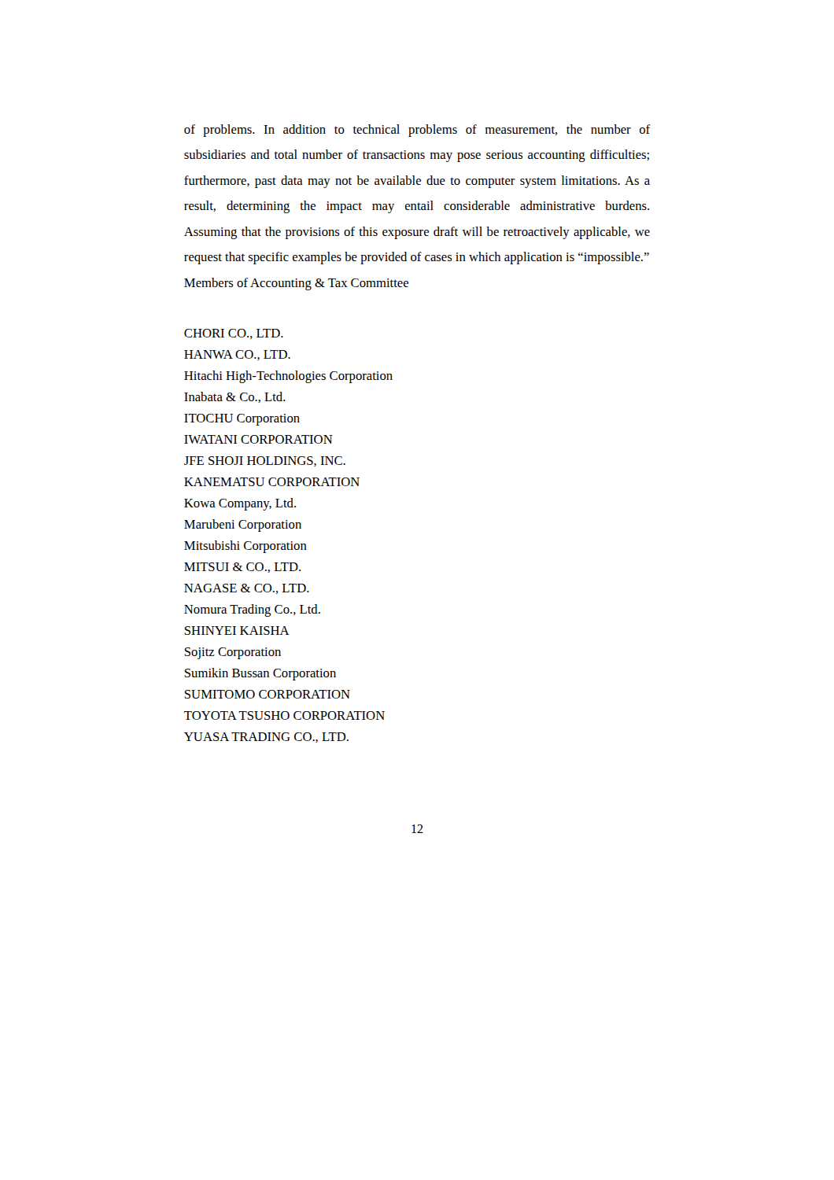of problems. In addition to technical problems of measurement, the number of subsidiaries and total number of transactions may pose serious accounting difficulties; furthermore, past data may not be available due to computer system limitations. As a result, determining the impact may entail considerable administrative burdens. Assuming that the provisions of this exposure draft will be retroactively applicable, we request that specific examples be provided of cases in which application is “impossible.”
Members of Accounting & Tax Committee
CHORI CO., LTD.
HANWA CO., LTD.
Hitachi High-Technologies Corporation
Inabata & Co., Ltd.
ITOCHU Corporation
IWATANI CORPORATION
JFE SHOJI HOLDINGS, INC.
KANEMATSU CORPORATION
Kowa Company, Ltd.
Marubeni Corporation
Mitsubishi Corporation
MITSUI & CO., LTD.
NAGASE & CO., LTD.
Nomura Trading Co., Ltd.
SHINYEI KAISHA
Sojitz Corporation
Sumikin Bussan Corporation
SUMITOMO CORPORATION
TOYOTA TSUSHO CORPORATION
YUASA TRADING CO., LTD.
12